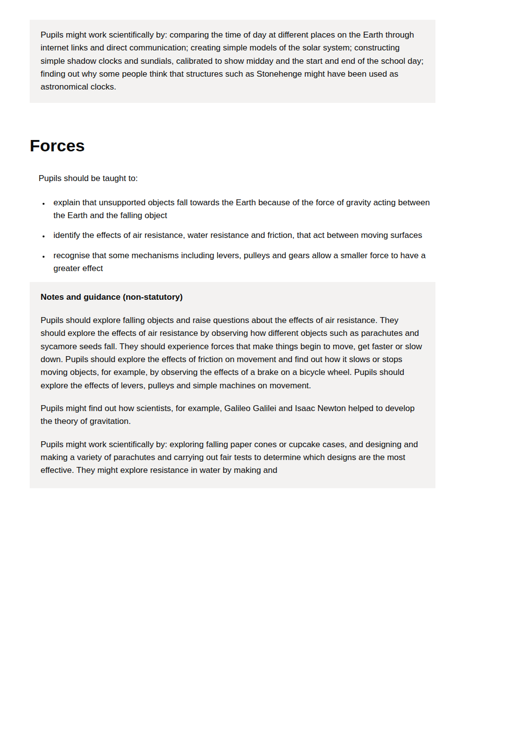Pupils might work scientifically by: comparing the time of day at different places on the Earth through internet links and direct communication; creating simple models of the solar system; constructing simple shadow clocks and sundials, calibrated to show midday and the start and end of the school day; finding out why some people think that structures such as Stonehenge might have been used as astronomical clocks.
Forces
Pupils should be taught to:
explain that unsupported objects fall towards the Earth because of the force of gravity acting between the Earth and the falling object
identify the effects of air resistance, water resistance and friction, that act between moving surfaces
recognise that some mechanisms including levers, pulleys and gears allow a smaller force to have a greater effect
Notes and guidance (non-statutory)
Pupils should explore falling objects and raise questions about the effects of air resistance. They should explore the effects of air resistance by observing how different objects such as parachutes and sycamore seeds fall. They should experience forces that make things begin to move, get faster or slow down. Pupils should explore the effects of friction on movement and find out how it slows or stops moving objects, for example, by observing the effects of a brake on a bicycle wheel. Pupils should explore the effects of levers, pulleys and simple machines on movement.
Pupils might find out how scientists, for example, Galileo Galilei and Isaac Newton helped to develop the theory of gravitation.
Pupils might work scientifically by: exploring falling paper cones or cupcake cases, and designing and making a variety of parachutes and carrying out fair tests to determine which designs are the most effective. They might explore resistance in water by making and